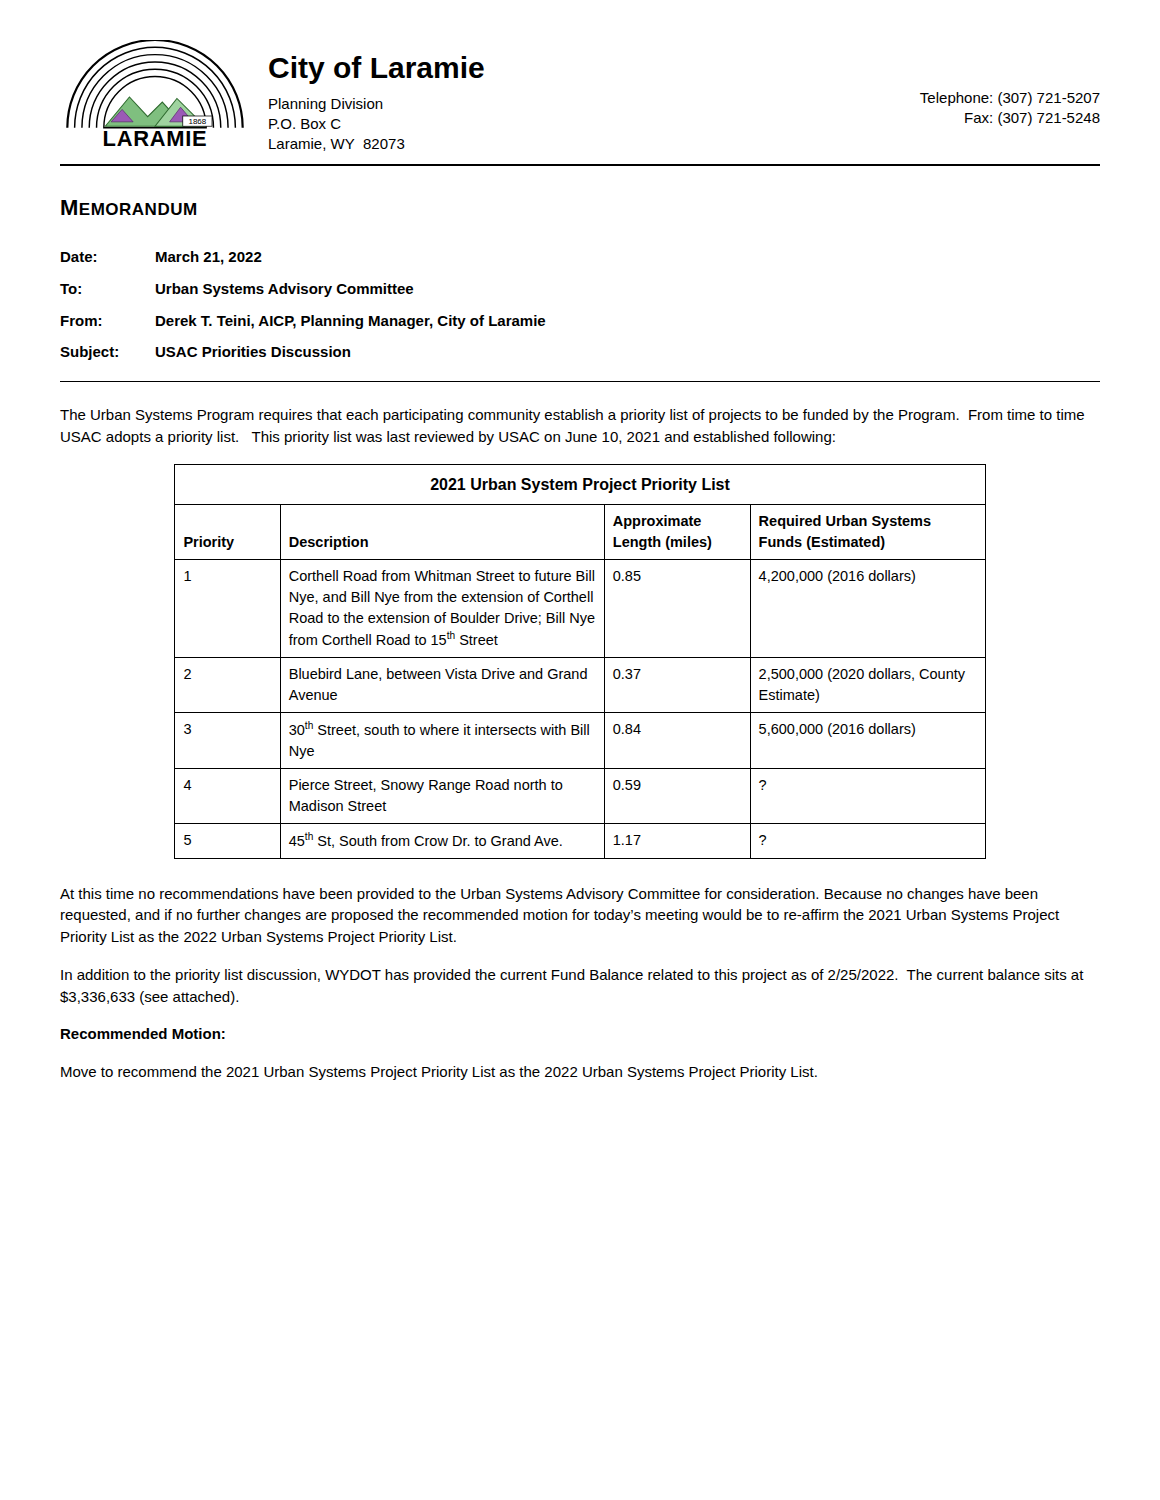1868 LARAMIE
City of Laramie
Planning Division
P.O. Box C
Laramie, WY 82073
Telephone: (307) 721-5207
Fax: (307) 721-5248
MEMORANDUM
Date:
March 21, 2022
To:
Urban Systems Advisory Committee
From:
Derek T. Teini, AICP, Planning Manager, City of Laramie
Subject:
USAC Priorities Discussion
The Urban Systems Program requires that each participating community establish a priority list of projects to be funded by the Program. From time to time USAC adopts a priority list. This priority list was last reviewed by USAC on June 10, 2021 and established following:
2021 Urban System Project Priority List
| Priority | Description | Approximate Length (miles) | Required Urban Systems Funds (Estimated) |
| --- | --- | --- | --- |
| 1 | Corthell Road from Whitman Street to future Bill Nye, and Bill Nye from the extension of Corthell Road to the extension of Boulder Drive; Bill Nye from Corthell Road to 15 th Street | 0.85 | 4,200,000 (2016 dollars) |
| 2 | Bluebird Lane, between Vista Drive and Grand Avenue | 0.37 | 2,500,000 (2020 dollars, County Estimate) |
| 3 | 30 th Street, south to where it intersects with Bill Nye | 0.84 | 5,600,000 (2016 dollars) |
| 4 | Pierce Street, Snowy Range Road north to Madison Street | 0.59 | ? |
| 5 | 45 th St, South from Crow Dr. to Grand Ave. | 1.17 | ? |
At this time no recommendations have been provided to the Urban Systems Advisory Committee for consideration. Because no changes have been requested, and if no further changes are proposed the recommended motion for today’s meeting would be to re-affirm the 2021 Urban Systems Project Priority List as the 2022 Urban Systems Project Priority List.
In addition to the priority list discussion, WYDOT has provided the current Fund Balance related to this project as of 2/25/2022. The current balance sits at $3,336,633 (see attached).
Recommended Motion:
Move to recommend the 2021 Urban Systems Project Priority List as the 2022 Urban Systems Project Priority List.